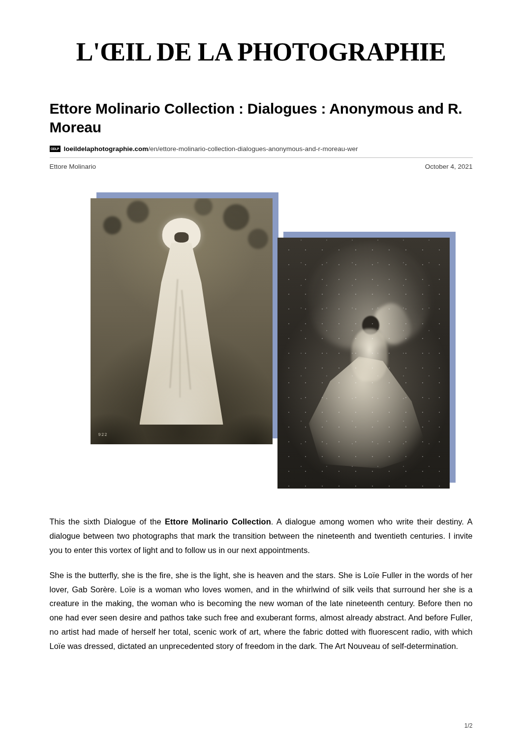L'ŒIL DE LA PHOTOGRAPHIE
Ettore Molinario Collection : Dialogues : Anonymous and R. Moreau
ODLP loeildelaphotographie.com/en/ettore-molinario-collection-dialogues-anonymous-and-r-moreau-wer
Ettore Molinario October 4, 2021
922
This the sixth Dialogue of the Ettore Molinario Collection. A dialogue among women who write their destiny. A dialogue between two photographs that mark the transition between the nineteenth and twentieth centuries. I invite you to enter this vortex of light and to follow us in our next appointments.
She is the butterfly, she is the fire, she is the light, she is heaven and the stars. She is Loïe Fuller in the words of her lover, Gab Sorère. Loïe is a woman who loves women, and in the whirlwind of silk veils that surround her she is a creature in the making, the woman who is becoming the new woman of the late nineteenth century. Before then no one had ever seen desire and pathos take such free and exuberant forms, almost already abstract. And before Fuller, no artist had made of herself her total, scenic work of art, where the fabric dotted with fluorescent radio, with which Loïe was dressed, dictated an unprecedented story of freedom in the dark. The Art Nouveau of self-determination.
1/2